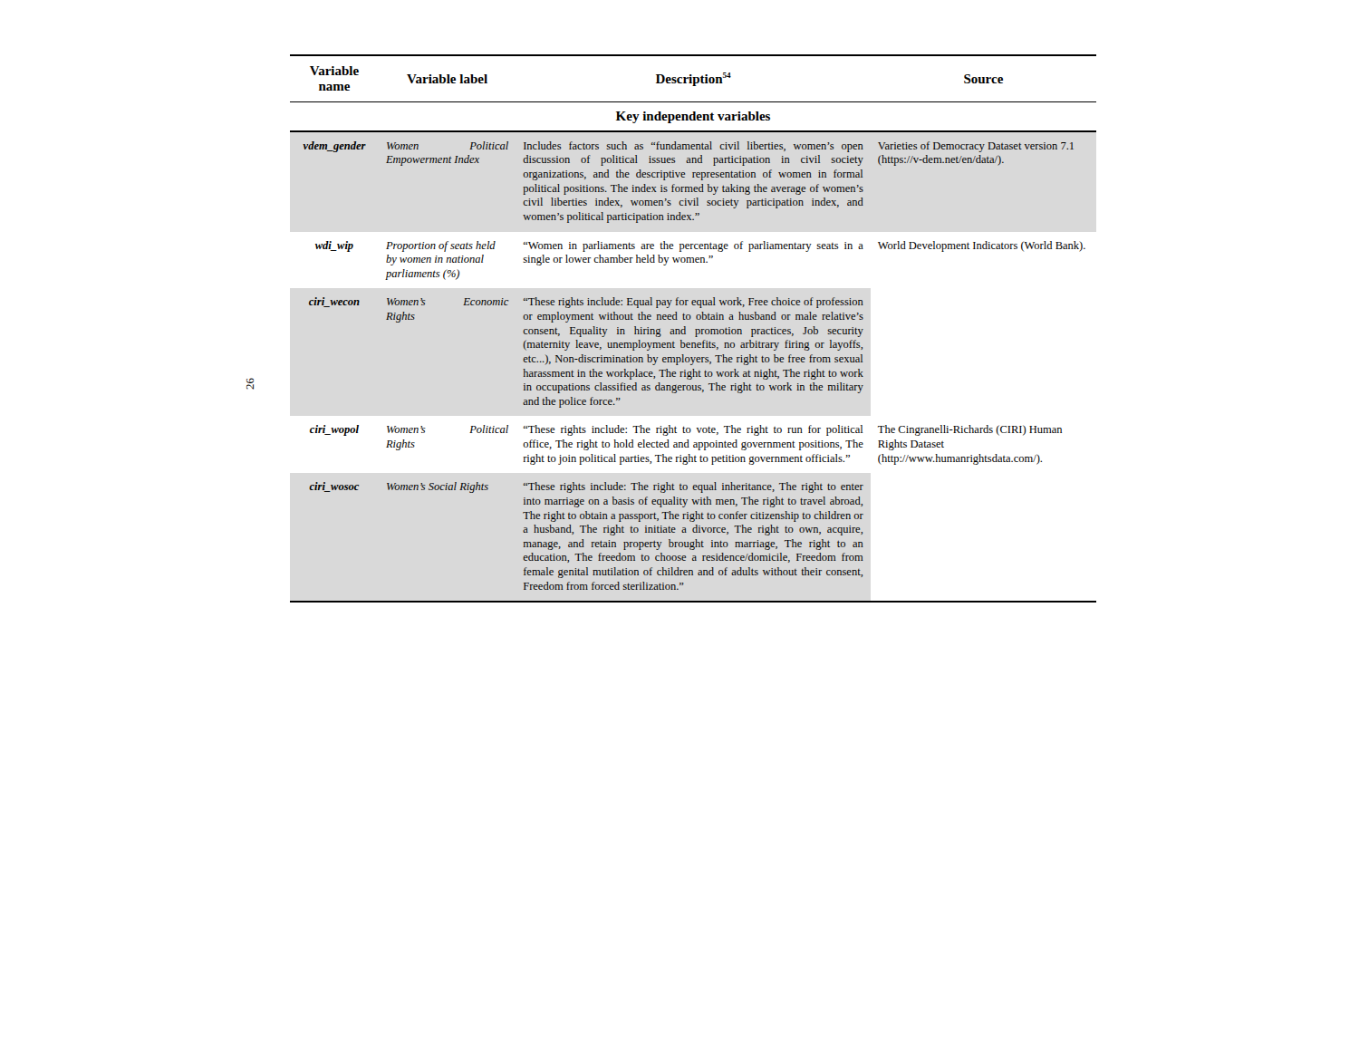26
| Variable name | Variable label | Description 54 | Source |
| --- | --- | --- | --- |
| Key independent variables |
| vdem_gender | Women Political Empowerment Index | Includes factors such as “fundamental civil liberties, women’s open discussion of political issues and participation in civil society organizations, and the descriptive representation of women in formal political positions. The index is formed by taking the average of women’s civil liberties index, women’s civil society participation index, and women’s political participation index.” | Varieties of Democracy Dataset version 7.1 (https://v-dem.net/en/data/). |
| wdi_wip | Proportion of seats held by women in national parliaments (%) | “Women in parliaments are the percentage of parliamentary seats in a single or lower chamber held by women.” | World Development Indicators (World Bank). |
| ciri_wecon | Women’s Economic Rights | “These rights include: Equal pay for equal work, Free choice of profession or employment without the need to obtain a husband or male relative’s consent, Equality in hiring and promotion practices, Job security (maternity leave, unemployment benefits, no arbitrary firing or layoffs, etc...), Non-discrimination by employers, The right to be free from sexual harassment in the workplace, The right to work at night, The right to work in occupations classified as dangerous, The right to work in the military and the police force.” | The Cingranelli-Richards (CIRI) Human Rights Dataset (http://www.humanrightsdata.com/). |
| ciri_wopol | Women’s Political Rights | “These rights include: The right to vote, The right to run for political office, The right to hold elected and appointed government positions, The right to join political parties, The right to petition government officials.” |
| ciri_wosoc | Women’s Social Rights | “These rights include: The right to equal inheritance, The right to enter into marriage on a basis of equality with men, The right to travel abroad, The right to obtain a passport, The right to confer citizenship to children or a husband, The right to initiate a divorce, The right to own, acquire, manage, and retain property brought into marriage, The right to an education, The freedom to choose a residence/domicile, Freedom from female genital mutilation of children and of adults without their consent, Freedom from forced sterilization.” |